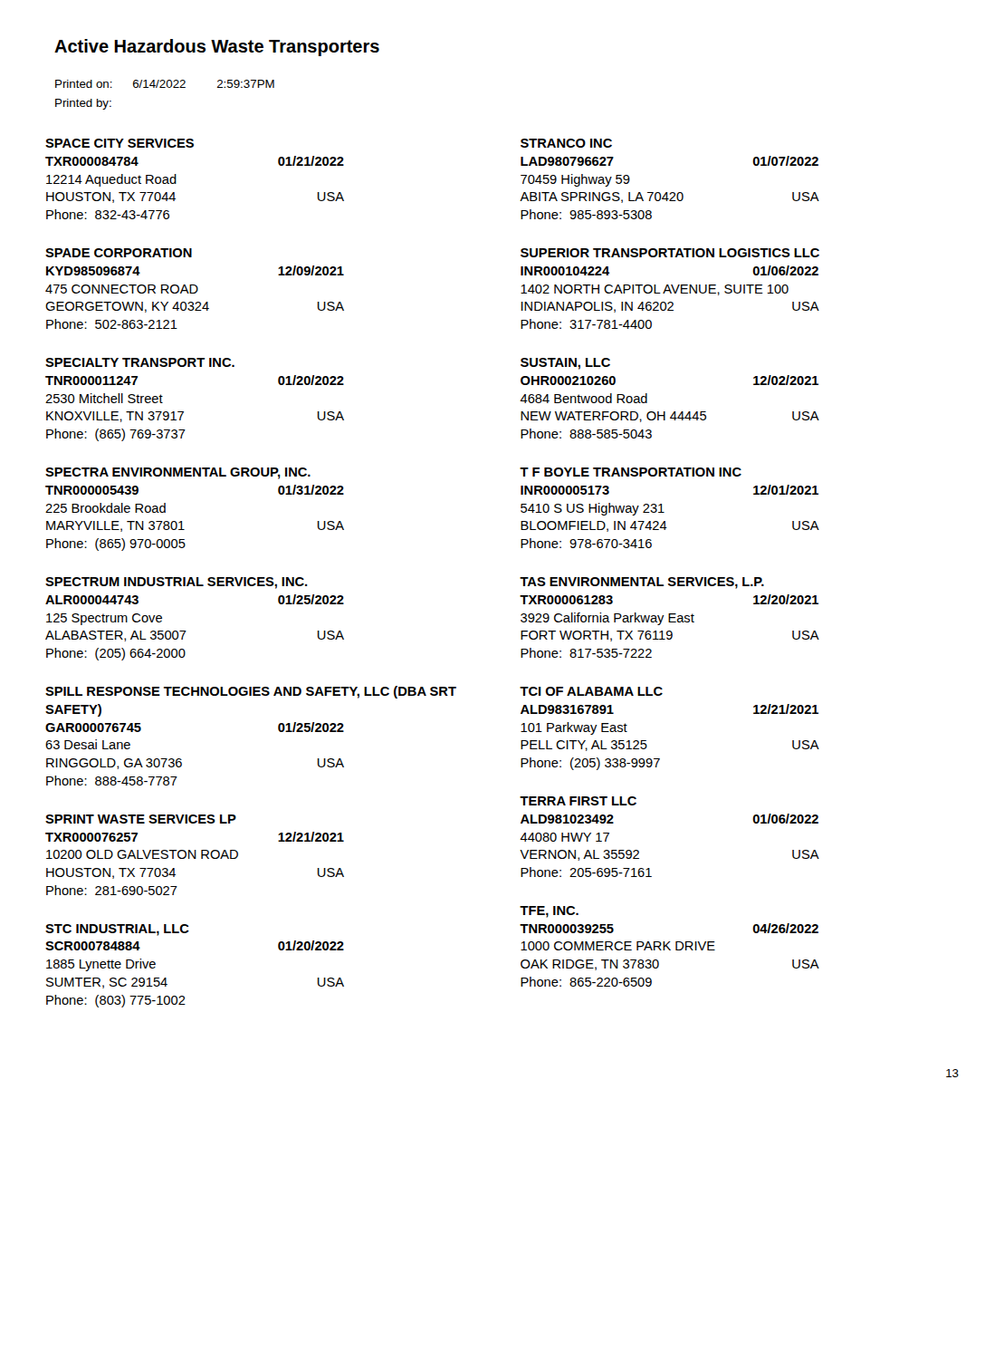Active Hazardous Waste Transporters
Printed on: 6/14/2022 2:59:37PM
Printed by:
SPACE CITY SERVICES
TXR00008478401/21/2022
12214 Aqueduct Road
HOUSTON, TX 77044 USA
Phone: 832-43-4776
SPADE CORPORATION
KYD98509687412/09/2021
475 CONNECTOR ROAD
GEORGETOWN, KY 40324 USA
Phone: 502-863-2121
SPECIALTY TRANSPORT INC.
TNR00001124701/20/2022
2530 Mitchell Street
KNOXVILLE, TN 37917 USA
Phone: (865) 769-3737
SPECTRA ENVIRONMENTAL GROUP, INC.
TNR00000543901/31/2022
225 Brookdale Road
MARYVILLE, TN 37801 USA
Phone: (865) 970-0005
SPECTRUM INDUSTRIAL SERVICES, INC.
ALR00004474301/25/2022
125 Spectrum Cove
ALABASTER, AL 35007 USA
Phone: (205) 664-2000
SPILL RESPONSE TECHNOLOGIES AND SAFETY, LLC (DBA SRT SAFETY)
GAR00007674501/25/2022
63 Desai Lane
RINGGOLD, GA 30736 USA
Phone: 888-458-7787
SPRINT WASTE SERVICES LP
TXR00007625712/21/2021
10200 OLD GALVESTON ROAD
HOUSTON, TX 77034 USA
Phone: 281-690-5027
STC INDUSTRIAL, LLC
SCR00078488401/20/2022
1885 Lynette Drive
SUMTER, SC 29154 USA
Phone: (803) 775-1002
STRANCO INC
LAD98079662701/07/2022
70459 Highway 59
ABITA SPRINGS, LA 70420 USA
Phone: 985-893-5308
SUPERIOR TRANSPORTATION LOGISTICS LLC
INR00010422401/06/2022
1402 NORTH CAPITOL AVENUE, SUITE 100
INDIANAPOLIS, IN 46202 USA
Phone: 317-781-4400
SUSTAIN, LLC
OHR00021026012/02/2021
4684 Bentwood Road
NEW WATERFORD, OH 44445 USA
Phone: 888-585-5043
T F BOYLE TRANSPORTATION INC
INR00000517312/01/2021
5410 S US Highway 231
BLOOMFIELD, IN 47424 USA
Phone: 978-670-3416
TAS ENVIRONMENTAL SERVICES, L.P.
TXR00006128312/20/2021
3929 California Parkway East
FORT WORTH, TX 76119 USA
Phone: 817-535-7222
TCI OF ALABAMA LLC
ALD98316789112/21/2021
101 Parkway East
PELL CITY, AL 35125 USA
Phone: (205) 338-9997
TERRA FIRST LLC
ALD98102349201/06/2022
44080 HWY 17
VERNON, AL 35592 USA
Phone: 205-695-7161
TFE, INC.
TNR00003925504/26/2022
1000 COMMERCE PARK DRIVE
OAK RIDGE, TN 37830 USA
Phone: 865-220-6509
13